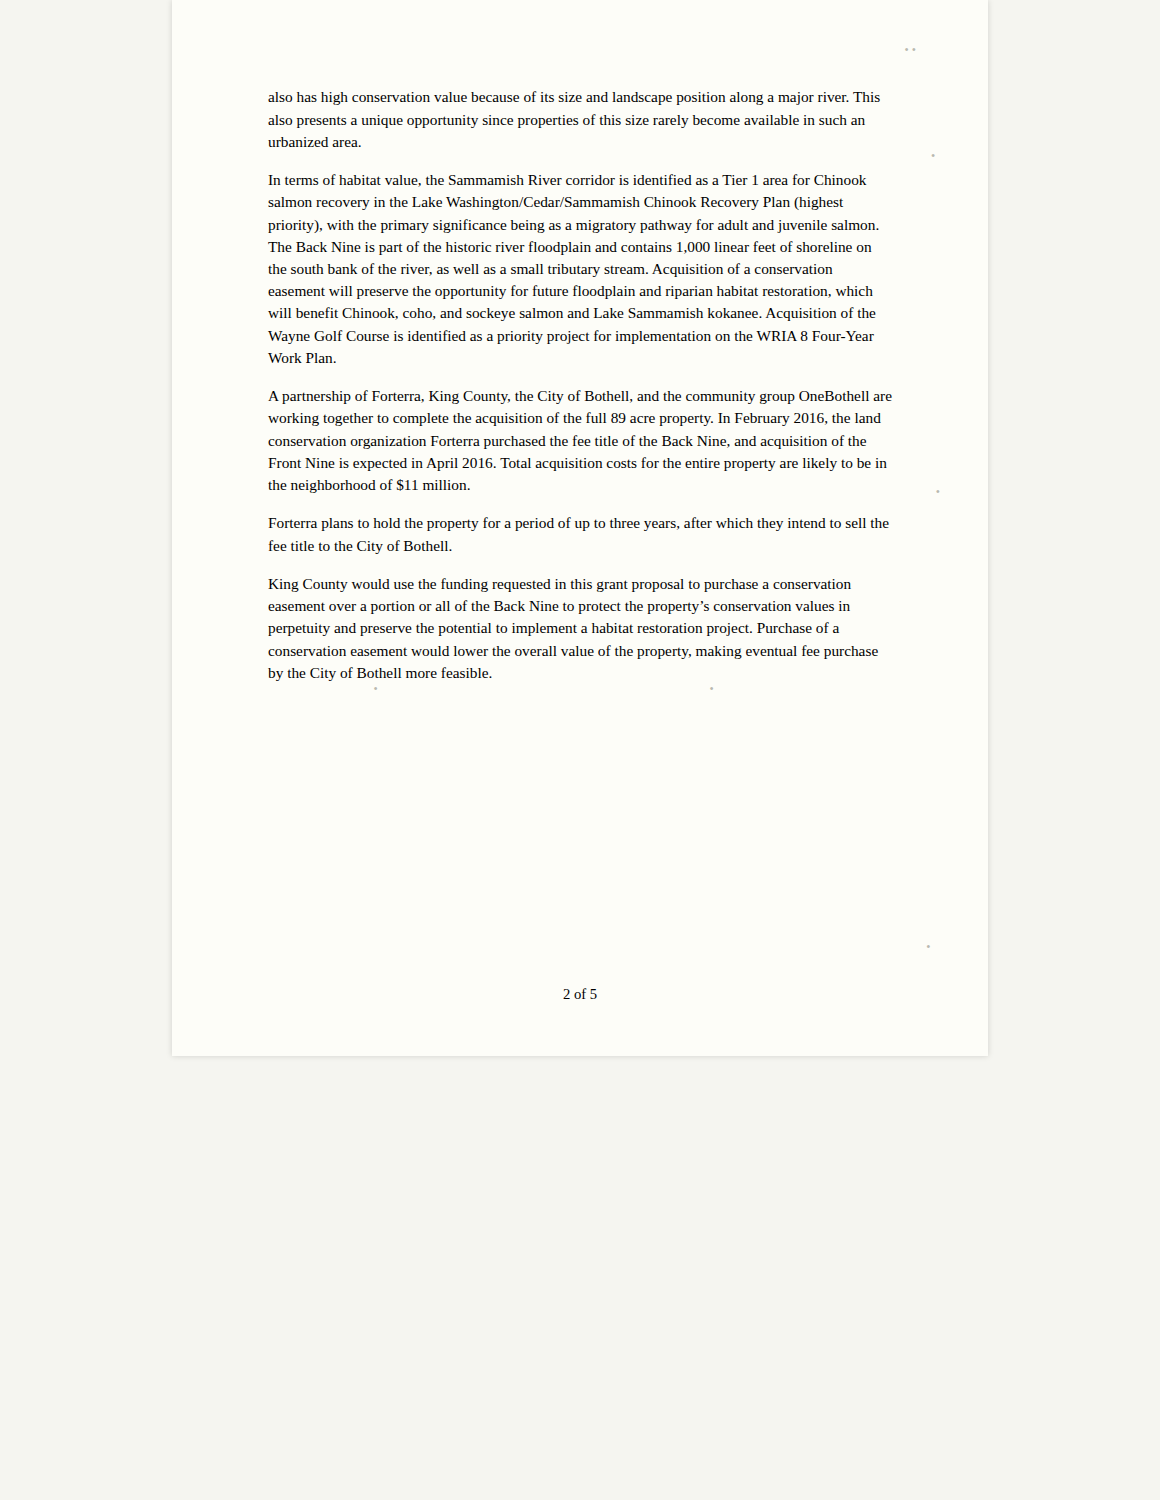• • • • • • •
also has high conservation value because of its size and landscape position along a major river. This also presents a unique opportunity since properties of this size rarely become available in such an urbanized area.
In terms of habitat value, the Sammamish River corridor is identified as a Tier 1 area for Chinook salmon recovery in the Lake Washington/Cedar/Sammamish Chinook Recovery Plan (highest priority), with the primary significance being as a migratory pathway for adult and juvenile salmon. The Back Nine is part of the historic river floodplain and contains 1,000 linear feet of shoreline on the south bank of the river, as well as a small tributary stream. Acquisition of a conservation easement will preserve the opportunity for future floodplain and riparian habitat restoration, which will benefit Chinook, coho, and sockeye salmon and Lake Sammamish kokanee. Acquisition of the Wayne Golf Course is identified as a priority project for implementation on the WRIA 8 Four-Year Work Plan.
A partnership of Forterra, King County, the City of Bothell, and the community group OneBothell are working together to complete the acquisition of the full 89 acre property. In February 2016, the land conservation organization Forterra purchased the fee title of the Back Nine, and acquisition of the Front Nine is expected in April 2016. Total acquisition costs for the entire property are likely to be in the neighborhood of $11 million.
Forterra plans to hold the property for a period of up to three years, after which they intend to sell the fee title to the City of Bothell.
King County would use the funding requested in this grant proposal to purchase a conservation easement over a portion or all of the Back Nine to protect the property’s conservation values in perpetuity and preserve the potential to implement a habitat restoration project. Purchase of a conservation easement would lower the overall value of the property, making eventual fee purchase by the City of Bothell more feasible.
2 of 5